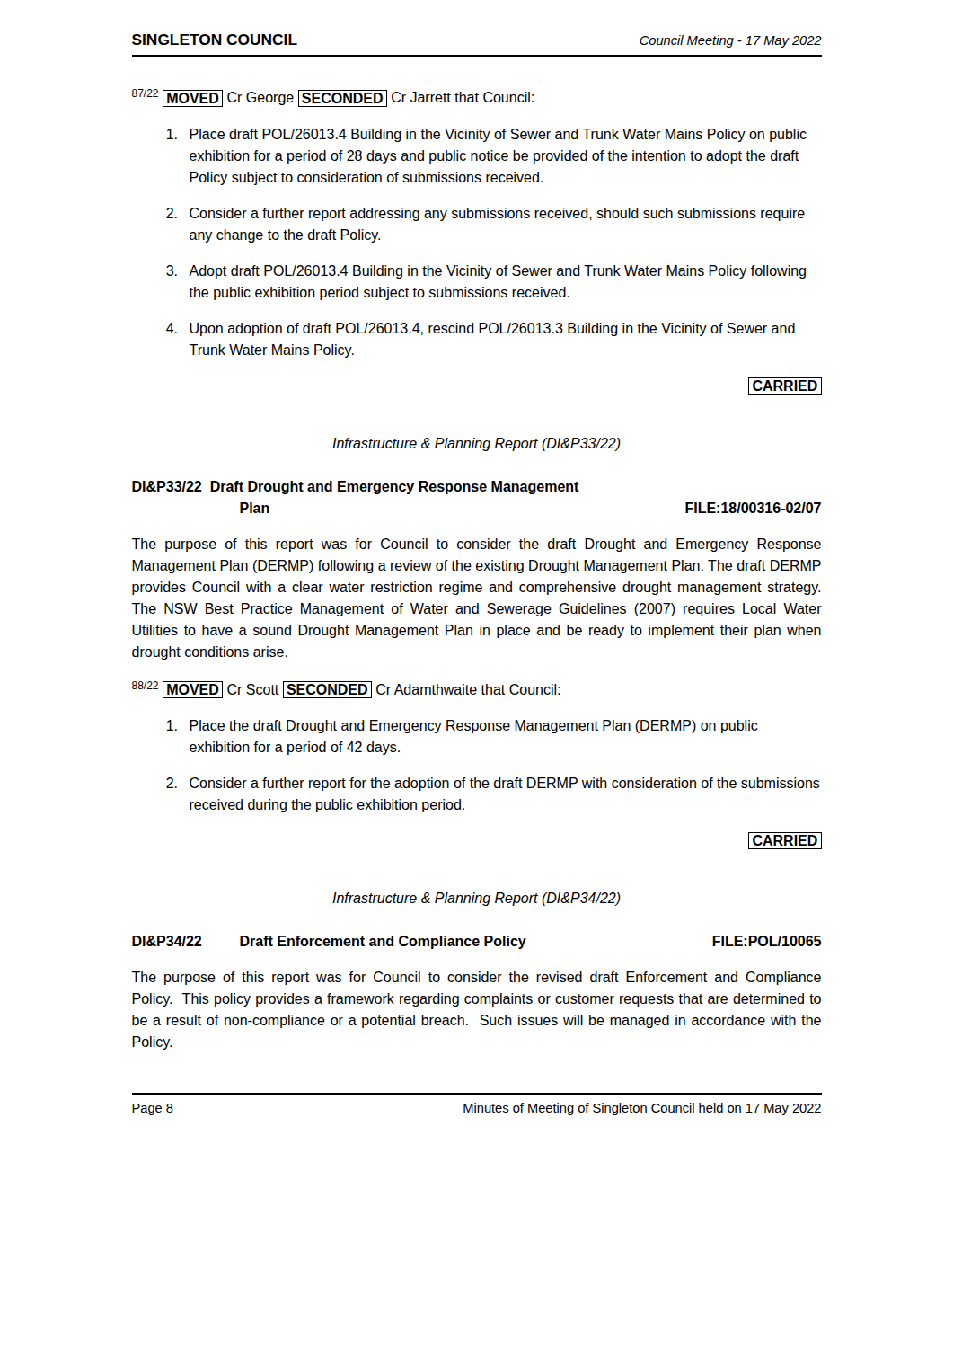SINGLETON COUNCIL Council Meeting - 17 May 2022
87/22 MOVED Cr George SECONDED Cr Jarrett that Council:
Place draft POL/26013.4 Building in the Vicinity of Sewer and Trunk Water Mains Policy on public exhibition for a period of 28 days and public notice be provided of the intention to adopt the draft Policy subject to consideration of submissions received.
Consider a further report addressing any submissions received, should such submissions require any change to the draft Policy.
Adopt draft POL/26013.4 Building in the Vicinity of Sewer and Trunk Water Mains Policy following the public exhibition period subject to submissions received.
Upon adoption of draft POL/26013.4, rescind POL/26013.3 Building in the Vicinity of Sewer and Trunk Water Mains Policy.
CARRIED
Infrastructure & Planning Report (DI&P33/22)
DI&P33/22 Draft Drought and Emergency Response Management Plan FILE:18/00316-02/07
The purpose of this report was for Council to consider the draft Drought and Emergency Response Management Plan (DERMP) following a review of the existing Drought Management Plan. The draft DERMP provides Council with a clear water restriction regime and comprehensive drought management strategy. The NSW Best Practice Management of Water and Sewerage Guidelines (2007) requires Local Water Utilities to have a sound Drought Management Plan in place and be ready to implement their plan when drought conditions arise.
88/22 MOVED Cr Scott SECONDED Cr Adamthwaite that Council:
Place the draft Drought and Emergency Response Management Plan (DERMP) on public exhibition for a period of 42 days.
Consider a further report for the adoption of the draft DERMP with consideration of the submissions received during the public exhibition period.
CARRIED
Infrastructure & Planning Report (DI&P34/22)
DI&P34/22 Draft Enforcement and Compliance Policy FILE:POL/10065
The purpose of this report was for Council to consider the revised draft Enforcement and Compliance Policy. This policy provides a framework regarding complaints or customer requests that are determined to be a result of non-compliance or a potential breach. Such issues will be managed in accordance with the Policy.
Page 8 Minutes of Meeting of Singleton Council held on 17 May 2022